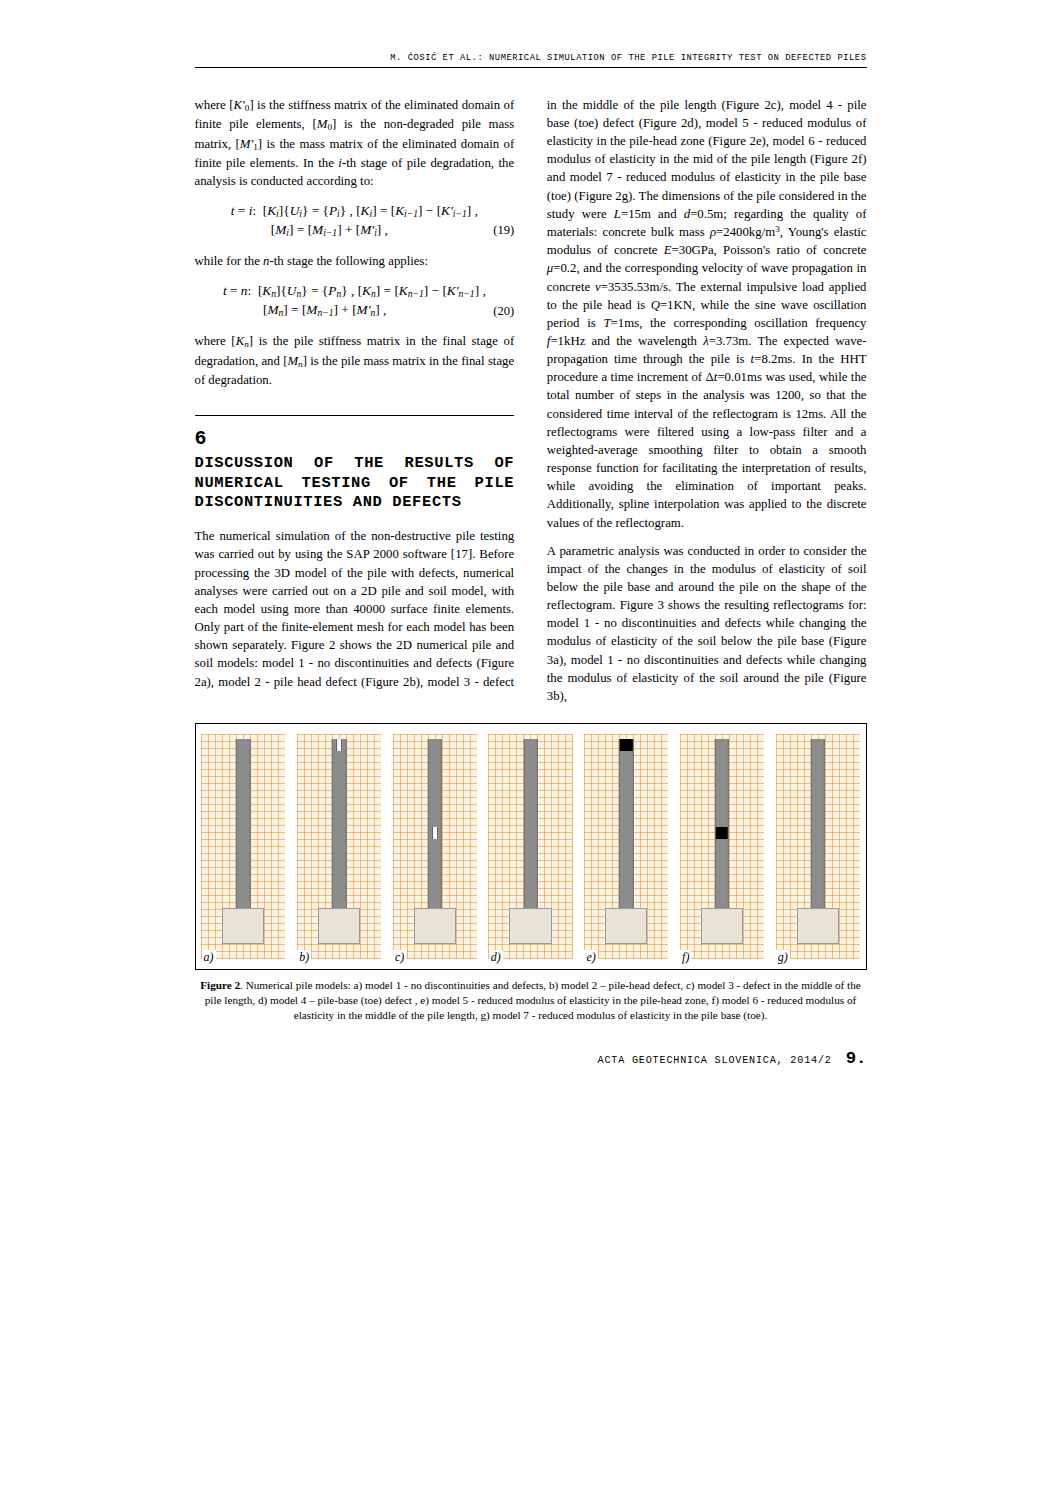M. ĆOSIĆ ET AL.: NUMERICAL SIMULATION OF THE PILE INTEGRITY TEST ON DEFECTED PILES
where [K'0] is the stiffness matrix of the eliminated domain of finite pile elements, [M0] is the non-degraded pile mass matrix, [M'1] is the mass matrix of the eliminated domain of finite pile elements. In the i-th stage of pile degradation, the analysis is conducted according to:
t = i: [Ki]{Ui} = {Pi} , [Ki] = [Ki−1] − [K'i−1] ,
[Mi] = [Mi−1] + [M'i] , (19)
while for the n-th stage the following applies:
t = n: [Kn]{Un} = {Pn} , [Kn] = [Kn−1] − [K'n−1] ,
[Mn] = [Mn−1] + [M'n] , (20)
where [Kn] is the pile stiffness matrix in the final stage of degradation, and [Mn] is the pile mass matrix in the final stage of degradation.
6 Discussion of the results of numerical testing of the pile discontinuities and defects
The numerical simulation of the non-destructive pile testing was carried out by using the SAP 2000 software [17]. Before processing the 3D model of the pile with defects, numerical analyses were carried out on a 2D pile and soil model, with each model using more than 40000 surface finite elements. Only part of the finite-element mesh for each model has been shown separately. Figure 2 shows the 2D numerical pile and soil models: model 1 - no discontinuities and defects (Figure 2a), model 2 - pile head defect (Figure 2b), model 3 - defect in the middle of the pile length (Figure 2c), model 4 - pile base (toe) defect (Figure 2d), model 5 - reduced modulus of elasticity in the pile-head zone (Figure 2e), model 6 - reduced modulus of elasticity in the mid of the pile length (Figure 2f) and model 7 - reduced modulus of elasticity in the pile base (toe) (Figure 2g). The dimensions of the pile considered in the study were L=15m and d=0.5m; regarding the quality of materials: concrete bulk mass ρ=2400kg/m3, Young's elastic modulus of concrete E=30GPa, Poisson's ratio of concrete μ=0.2, and the corresponding velocity of wave propagation in concrete v=3535.53m/s. The external impulsive load applied to the pile head is Q=1KN, while the sine wave oscillation period is T=1ms, the corresponding oscillation frequency f=1kHz and the wavelength λ=3.73m. The expected wave-propagation time through the pile is t=8.2ms. In the HHT procedure a time increment of Δt=0.01ms was used, while the total number of steps in the analysis was 1200, so that the considered time interval of the reflectogram is 12ms. All the reflectograms were filtered using a low-pass filter and a weighted-average smoothing filter to obtain a smooth response function for facilitating the interpretation of results, while avoiding the elimination of important peaks. Additionally, spline interpolation was applied to the discrete values of the reflectogram.
A parametric analysis was conducted in order to consider the impact of the changes in the modulus of elasticity of soil below the pile base and around the pile on the shape of the reflectogram. Figure 3 shows the resulting reflectograms for: model 1 - no discontinuities and defects while changing the modulus of elasticity of the soil below the pile base (Figure 3a), model 1 - no discontinuities and defects while changing the modulus of elasticity of the soil around the pile (Figure 3b),
a)
b)
c)
d)
e)
f)
g)
Figure 2. Numerical pile models: a) model 1 - no discontinuities and defects, b) model 2 – pile-head defect, c) model 3 - defect in the middle of the pile length, d) model 4 – pile-base (toe) defect , e) model 5 - reduced modulus of elasticity in the pile-head zone, f) model 6 - reduced modulus of elasticity in the middle of the pile length, g) model 7 - reduced modulus of elasticity in the pile base (toe).
ACTA GEOTECHNICA SLOVENICA, 2014/2
9.